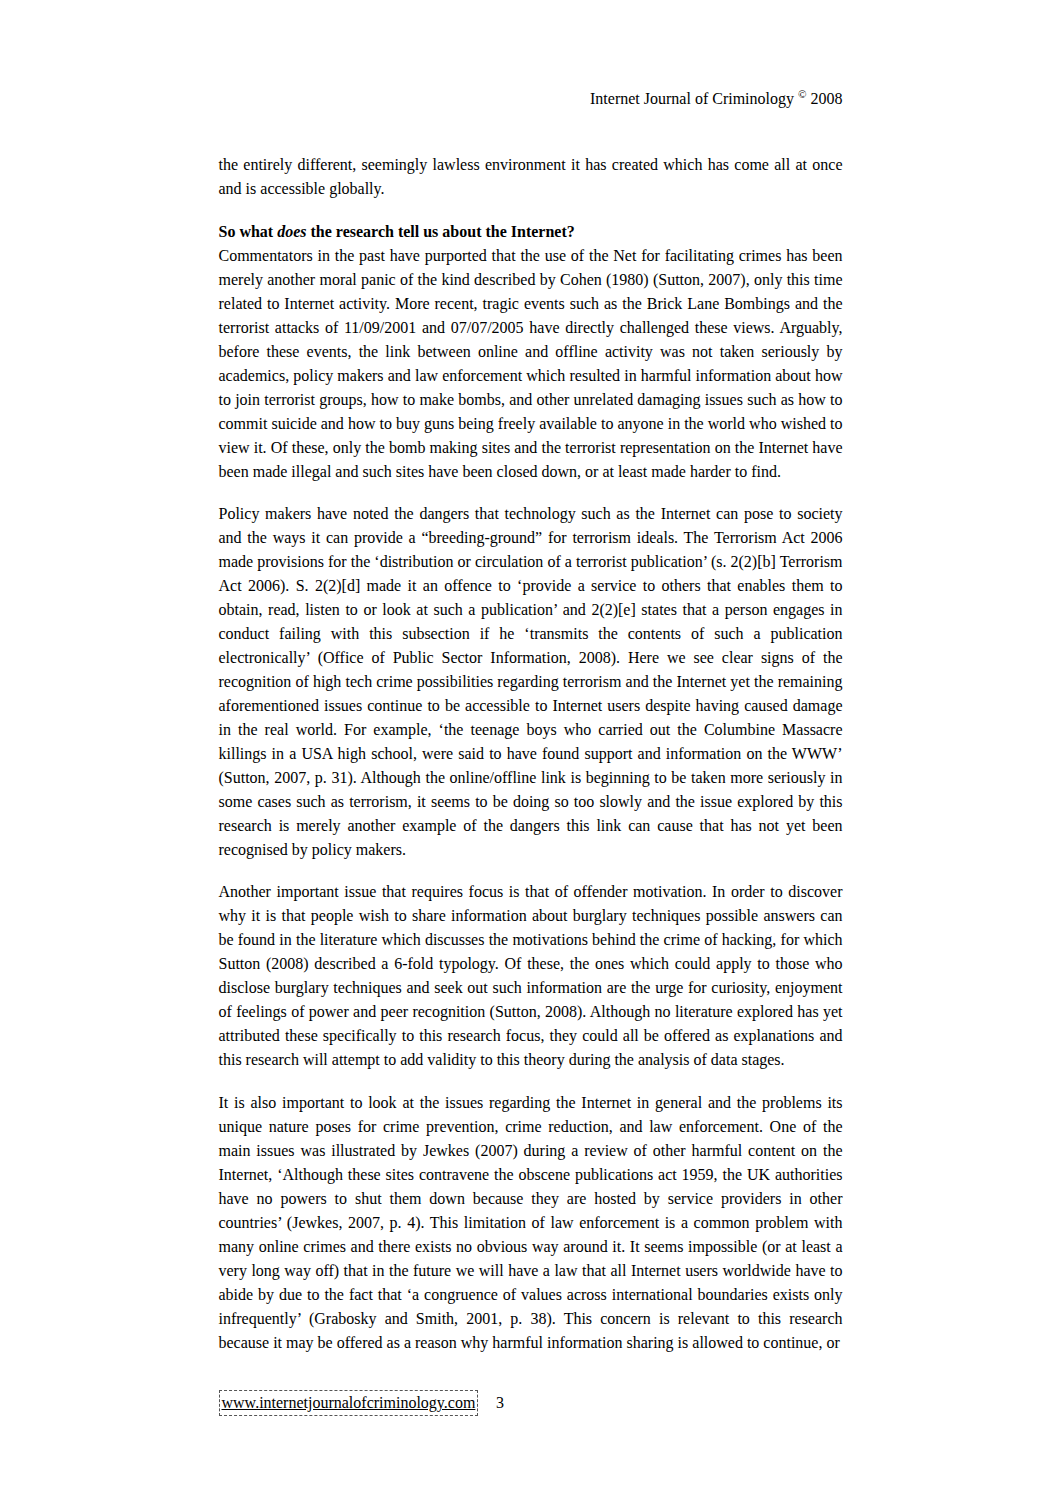Internet Journal of Criminology © 2008
the entirely different, seemingly lawless environment it has created which has come all at once and is accessible globally.
So what does the research tell us about the Internet?
Commentators in the past have purported that the use of the Net for facilitating crimes has been merely another moral panic of the kind described by Cohen (1980) (Sutton, 2007), only this time related to Internet activity. More recent, tragic events such as the Brick Lane Bombings and the terrorist attacks of 11/09/2001 and 07/07/2005 have directly challenged these views. Arguably, before these events, the link between online and offline activity was not taken seriously by academics, policy makers and law enforcement which resulted in harmful information about how to join terrorist groups, how to make bombs, and other unrelated damaging issues such as how to commit suicide and how to buy guns being freely available to anyone in the world who wished to view it. Of these, only the bomb making sites and the terrorist representation on the Internet have been made illegal and such sites have been closed down, or at least made harder to find.
Policy makers have noted the dangers that technology such as the Internet can pose to society and the ways it can provide a “breeding-ground” for terrorism ideals. The Terrorism Act 2006 made provisions for the ‘distribution or circulation of a terrorist publication’ (s. 2(2)[b] Terrorism Act 2006). S. 2(2)[d] made it an offence to ‘provide a service to others that enables them to obtain, read, listen to or look at such a publication’ and 2(2)[e] states that a person engages in conduct failing with this subsection if he ‘transmits the contents of such a publication electronically’ (Office of Public Sector Information, 2008). Here we see clear signs of the recognition of high tech crime possibilities regarding terrorism and the Internet yet the remaining aforementioned issues continue to be accessible to Internet users despite having caused damage in the real world. For example, ‘the teenage boys who carried out the Columbine Massacre killings in a USA high school, were said to have found support and information on the WWW’ (Sutton, 2007, p. 31). Although the online/offline link is beginning to be taken more seriously in some cases such as terrorism, it seems to be doing so too slowly and the issue explored by this research is merely another example of the dangers this link can cause that has not yet been recognised by policy makers.
Another important issue that requires focus is that of offender motivation. In order to discover why it is that people wish to share information about burglary techniques possible answers can be found in the literature which discusses the motivations behind the crime of hacking, for which Sutton (2008) described a 6-fold typology. Of these, the ones which could apply to those who disclose burglary techniques and seek out such information are the urge for curiosity, enjoyment of feelings of power and peer recognition (Sutton, 2008). Although no literature explored has yet attributed these specifically to this research focus, they could all be offered as explanations and this research will attempt to add validity to this theory during the analysis of data stages.
It is also important to look at the issues regarding the Internet in general and the problems its unique nature poses for crime prevention, crime reduction, and law enforcement. One of the main issues was illustrated by Jewkes (2007) during a review of other harmful content on the Internet, ‘Although these sites contravene the obscene publications act 1959, the UK authorities have no powers to shut them down because they are hosted by service providers in other countries’ (Jewkes, 2007, p. 4). This limitation of law enforcement is a common problem with many online crimes and there exists no obvious way around it. It seems impossible (or at least a very long way off) that in the future we will have a law that all Internet users worldwide have to abide by due to the fact that ‘a congruence of values across international boundaries exists only infrequently’ (Grabosky and Smith, 2001, p. 38). This concern is relevant to this research because it may be offered as a reason why harmful information sharing is allowed to continue, or
www.internetjournalofcriminology.com 3